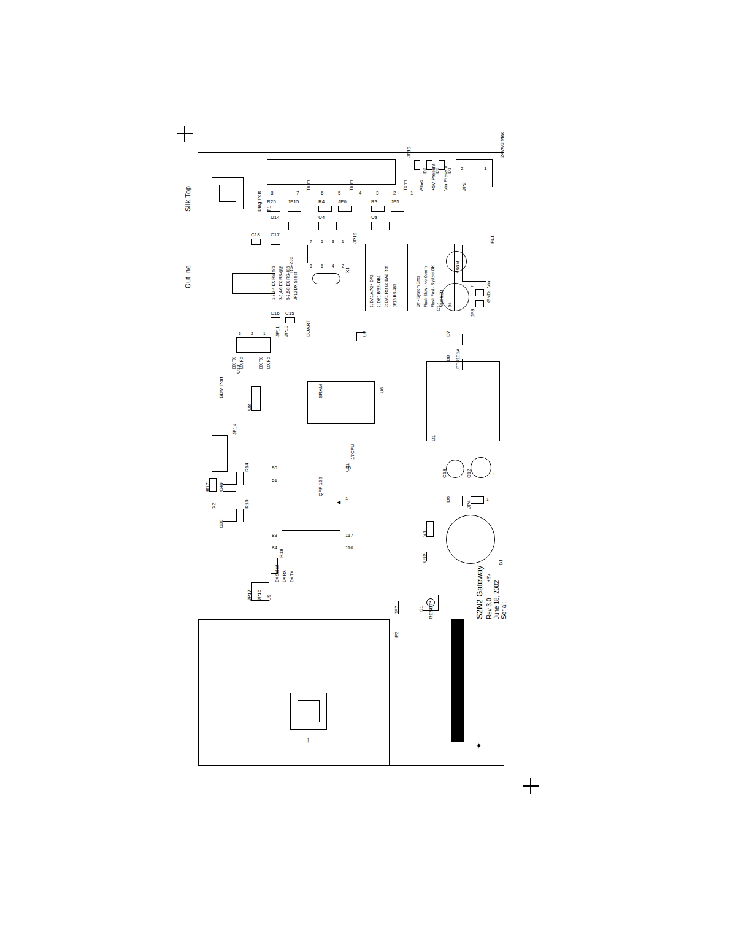Silk Top
Outline
JP13
D3
D2
D1
2
1
24VAC Max
JP2
8
7
6
5
4
3
2
1
Term
Term
Term
Alive
+5V Present
Vin Present
R25
JP15
R4
JP6
R3
JP5
U14
U4
U3
Diag Port
P1
C18
C17
JP12
7
5
3
1
8
6
4
2
1: DA1 A/A2+ DA2
2: DB1 B/B2- DB2
3: DA1 Ref G: DA2 Ref
JP13 RS-485
Off - System Error
Flash Slow - No Comm
Flash Fast - System OK
Alive LED
D4
FL1
990M
C14
+
Vin
GND
JP3
D7
D8
X1
U7
U2
RS-232
1-3,2-4 DX RS-485
3-5,4-6 DX RS-232
5-7,6-8 DX RS-485
JP12 DX Select
C16
C15
DUART
3
2
1
JP11
JP10
DX TX
DX RX
DX TX
DX RX
U13
BDM Port
SRAM
U6
U8
JP14
R17
R14
R13
C40
C39
X2
QFP 132
U11
17CPU
50
51
83
84
18
1
117
116
◀
R18
JP17
JP16
U9
DX Select
DX RX
DX TX
PT5101A
U1
C13
C12
+
D6
JP4
1
X3
U12
−
B1
+3V
S1
RESET*
JP7
P2
↑
S2N2 Gateway
Rev 3.0
June 18, 2002
Serial:
✦